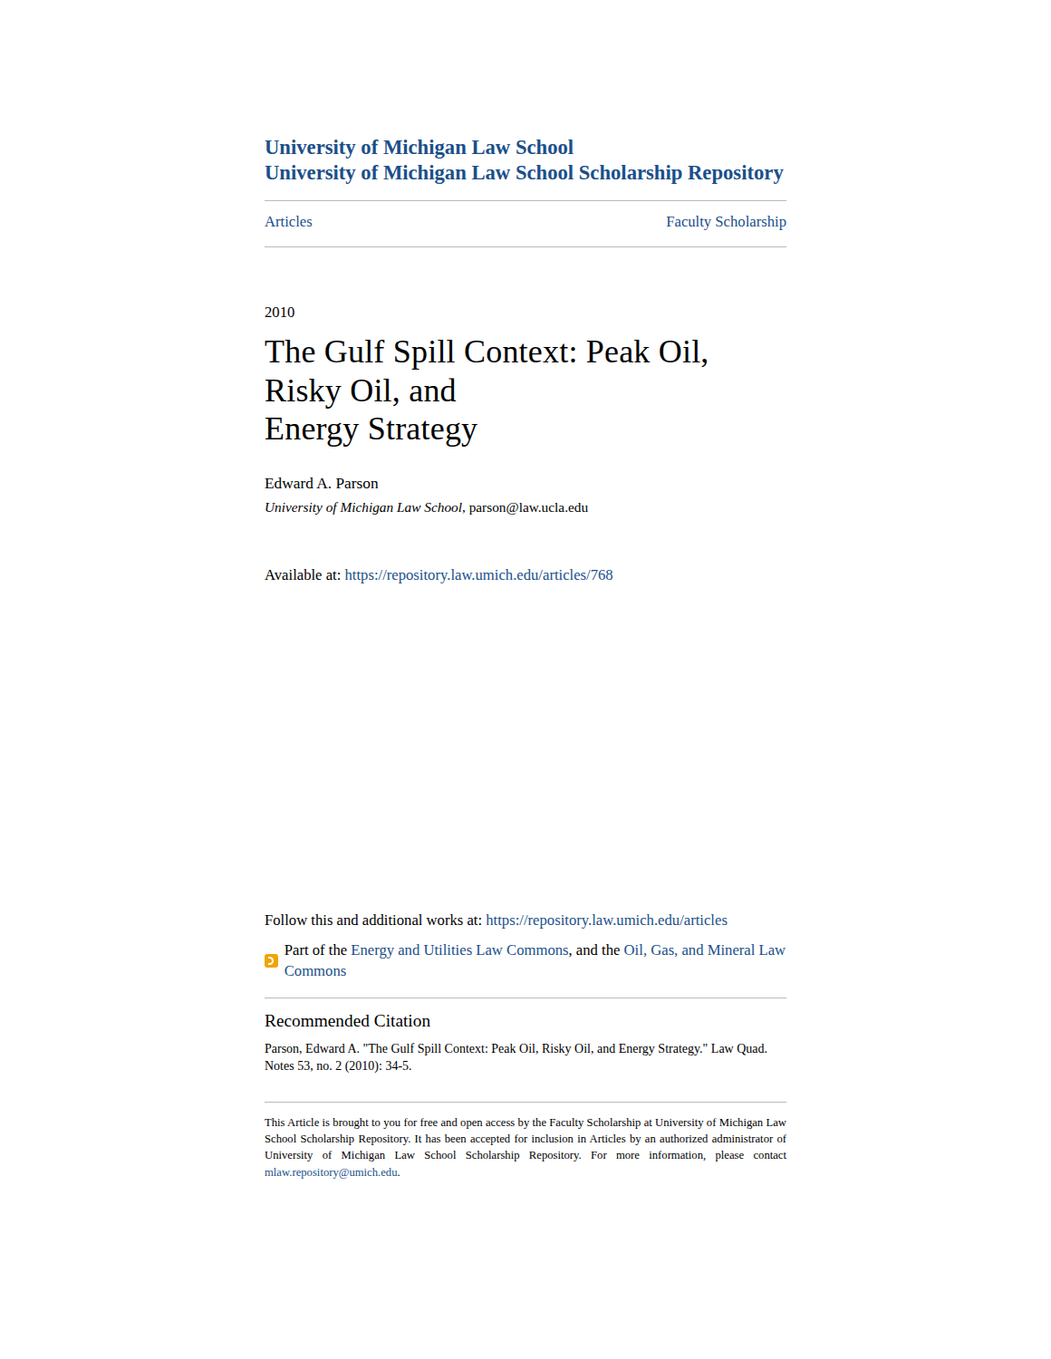University of Michigan Law School University of Michigan Law School Scholarship Repository
Articles
Faculty Scholarship
2010
The Gulf Spill Context: Peak Oil, Risky Oil, and
Energy Strategy
Edward A. Parson
University of Michigan Law School, parson@law.ucla.edu
Available at: https://repository.law.umich.edu/articles/768
Follow this and additional works at: https://repository.law.umich.edu/articles
Part of the Energy and Utilities Law Commons, and the Oil, Gas, and Mineral Law Commons
Recommended Citation
Parson, Edward A. "The Gulf Spill Context: Peak Oil, Risky Oil, and Energy Strategy." Law Quad. Notes 53, no. 2 (2010): 34-5.
This Article is brought to you for free and open access by the Faculty Scholarship at University of Michigan Law School Scholarship Repository. It has been accepted for inclusion in Articles by an authorized administrator of University of Michigan Law School Scholarship Repository. For more information, please contact mlaw.repository@umich.edu.